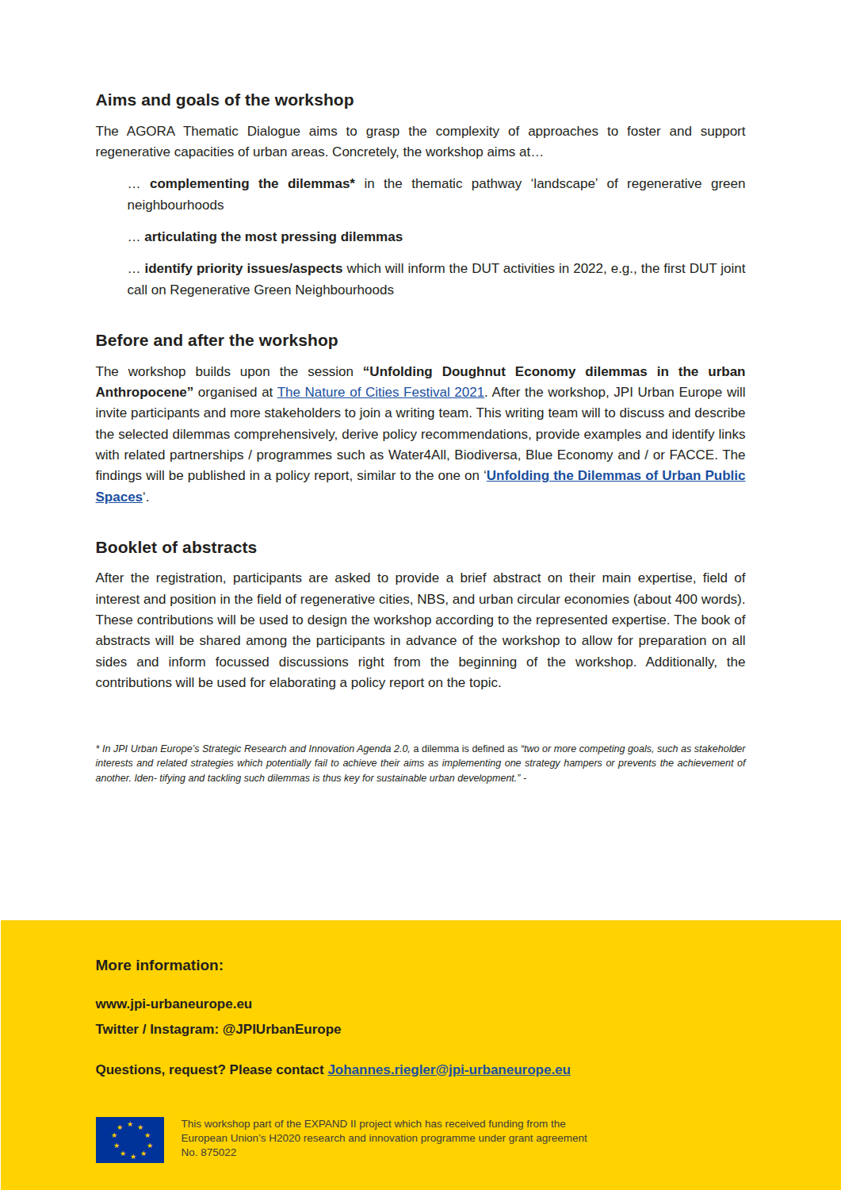Aims and goals of the workshop
The AGORA Thematic Dialogue aims to grasp the complexity of approaches to foster and support regenerative capacities of urban areas. Concretely, the workshop aims at…
… complementing the dilemmas* in the thematic pathway ‘landscape’ of regenerative green neighbourhoods
… articulating the most pressing dilemmas
… identify priority issues/aspects which will inform the DUT activities in 2022, e.g., the first DUT joint call on Regenerative Green Neighbourhoods
Before and after the workshop
The workshop builds upon the session “Unfolding Doughnut Economy dilemmas in the urban Anthropocene” organised at The Nature of Cities Festival 2021. After the workshop, JPI Urban Europe will invite participants and more stakeholders to join a writing team. This writing team will to discuss and describe the selected dilemmas comprehensively, derive policy recommendations, provide examples and identify links with related partnerships / programmes such as Water4All, Biodiversa, Blue Economy and / or FACCE. The findings will be published in a policy report, similar to the one on ‘Unfolding the Dilemmas of Urban Public Spaces‘.
Booklet of abstracts
After the registration, participants are asked to provide a brief abstract on their main expertise, field of interest and position in the field of regenerative cities, NBS, and urban circular economies (about 400 words). These contributions will be used to design the workshop according to the represented expertise. The book of abstracts will be shared among the participants in advance of the workshop to allow for preparation on all sides and inform focussed discussions right from the beginning of the workshop. Additionally, the contributions will be used for elaborating a policy report on the topic.
* In JPI Urban Europe’s Strategic Research and Innovation Agenda 2.0, a dilemma is defined as “two or more competing goals, such as stakeholder interests and related strategies which potentially fail to achieve their aims as implementing one strategy hampers or prevents the achievement of another. Iden- tifying and tackling such dilemmas is thus key for sustainable urban development.” -
More information:
www.jpi-urbaneurope.eu
Twitter / Instagram: @JPIUrbanEurope
Questions, request? Please contact Johannes.riegler@jpi-urbaneurope.eu
★ ★ ★ ★ ★ ★ ★ ★ ★ ★
This workshop part of the EXPAND II project which has received funding from the
European Union’s H2020 research and innovation programme under grant agreement
No. 875022